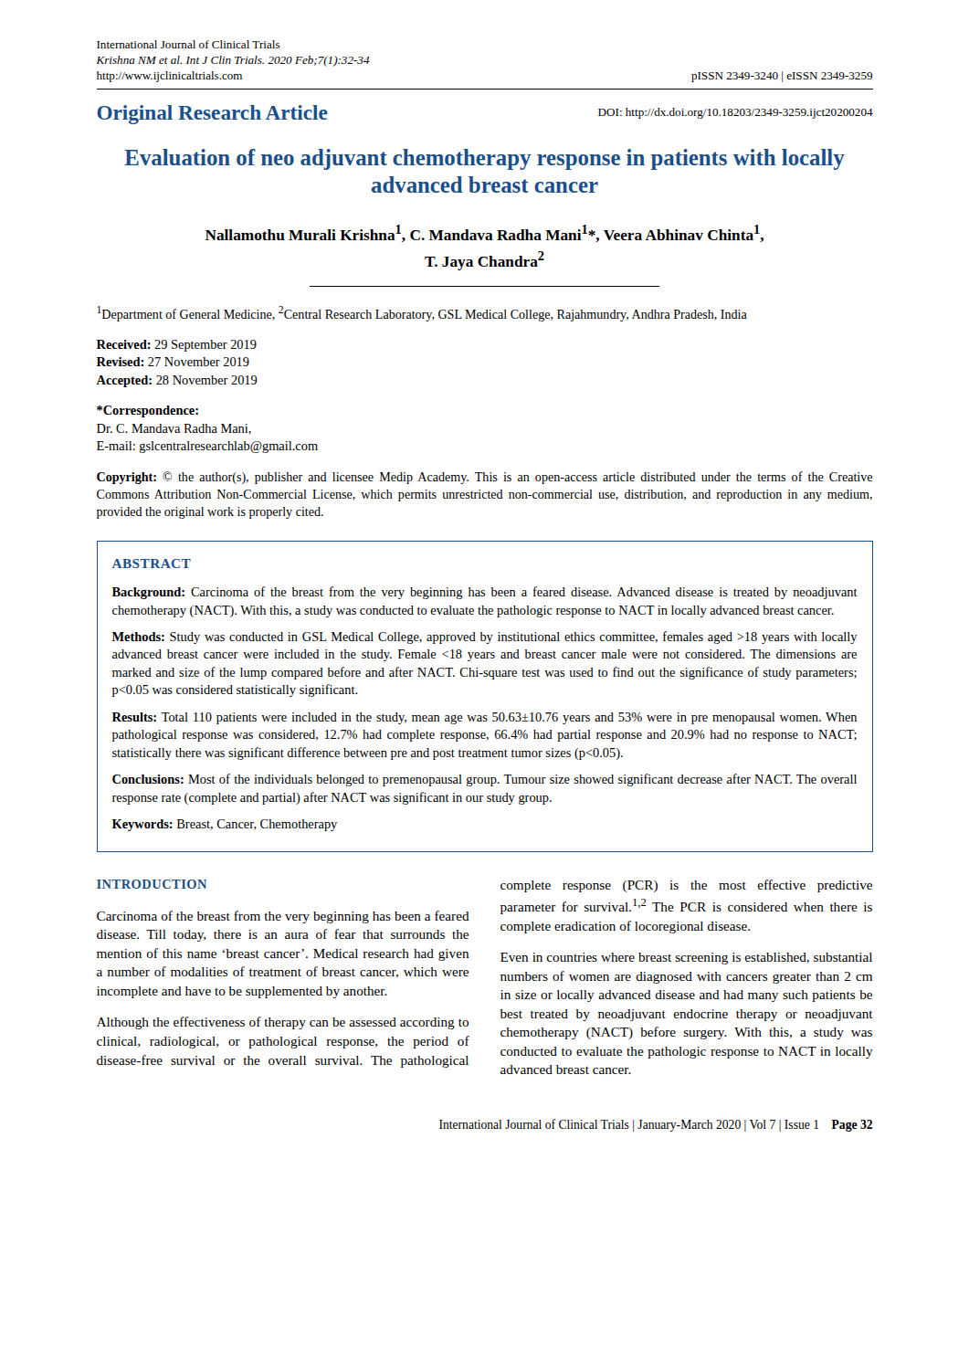International Journal of Clinical Trials
Krishna NM et al. Int J Clin Trials. 2020 Feb;7(1):32-34
http://www.ijclinicaltrials.com
pISSN 2349-3240 | eISSN 2349-3259
Original Research Article
DOI: http://dx.doi.org/10.18203/2349-3259.ijct20200204
Evaluation of neo adjuvant chemotherapy response in patients with locally advanced breast cancer
Nallamothu Murali Krishna1, C. Mandava Radha Mani1*, Veera Abhinav Chinta1,
T. Jaya Chandra2
1Department of General Medicine, 2Central Research Laboratory, GSL Medical College, Rajahmundry, Andhra Pradesh, India
Received: 29 September 2019
Revised: 27 November 2019
Accepted: 28 November 2019
*Correspondence:
Dr. C. Mandava Radha Mani,
E-mail: gslcentralresearchlab@gmail.com
Copyright: © the author(s), publisher and licensee Medip Academy. This is an open-access article distributed under the terms of the Creative Commons Attribution Non-Commercial License, which permits unrestricted non-commercial use, distribution, and reproduction in any medium, provided the original work is properly cited.
ABSTRACT
Background: Carcinoma of the breast from the very beginning has been a feared disease. Advanced disease is treated by neoadjuvant chemotherapy (NACT). With this, a study was conducted to evaluate the pathologic response to NACT in locally advanced breast cancer.
Methods: Study was conducted in GSL Medical College, approved by institutional ethics committee, females aged >18 years with locally advanced breast cancer were included in the study. Female <18 years and breast cancer male were not considered. The dimensions are marked and size of the lump compared before and after NACT. Chi-square test was used to find out the significance of study parameters; p<0.05 was considered statistically significant.
Results: Total 110 patients were included in the study, mean age was 50.63±10.76 years and 53% were in pre menopausal women. When pathological response was considered, 12.7% had complete response, 66.4% had partial response and 20.9% had no response to NACT; statistically there was significant difference between pre and post treatment tumor sizes (p<0.05).
Conclusions: Most of the individuals belonged to premenopausal group. Tumour size showed significant decrease after NACT. The overall response rate (complete and partial) after NACT was significant in our study group.
Keywords: Breast, Cancer, Chemotherapy
INTRODUCTION
Carcinoma of the breast from the very beginning has been a feared disease. Till today, there is an aura of fear that surrounds the mention of this name ‘breast cancer’. Medical research had given a number of modalities of treatment of breast cancer, which were incomplete and have to be supplemented by another.
Although the effectiveness of therapy can be assessed according to clinical, radiological, or pathological response, the period of disease-free survival or the overall survival. The pathological complete response (PCR) is the most effective predictive parameter for survival.1,2 The PCR is considered when there is complete eradication of locoregional disease.
Even in countries where breast screening is established, substantial numbers of women are diagnosed with cancers greater than 2 cm in size or locally advanced disease and had many such patients be best treated by neoadjuvant endocrine therapy or neoadjuvant chemotherapy (NACT) before surgery. With this, a study was conducted to evaluate the pathologic response to NACT in locally advanced breast cancer.
International Journal of Clinical Trials | January-March 2020 | Vol 7 | Issue 1 Page 32